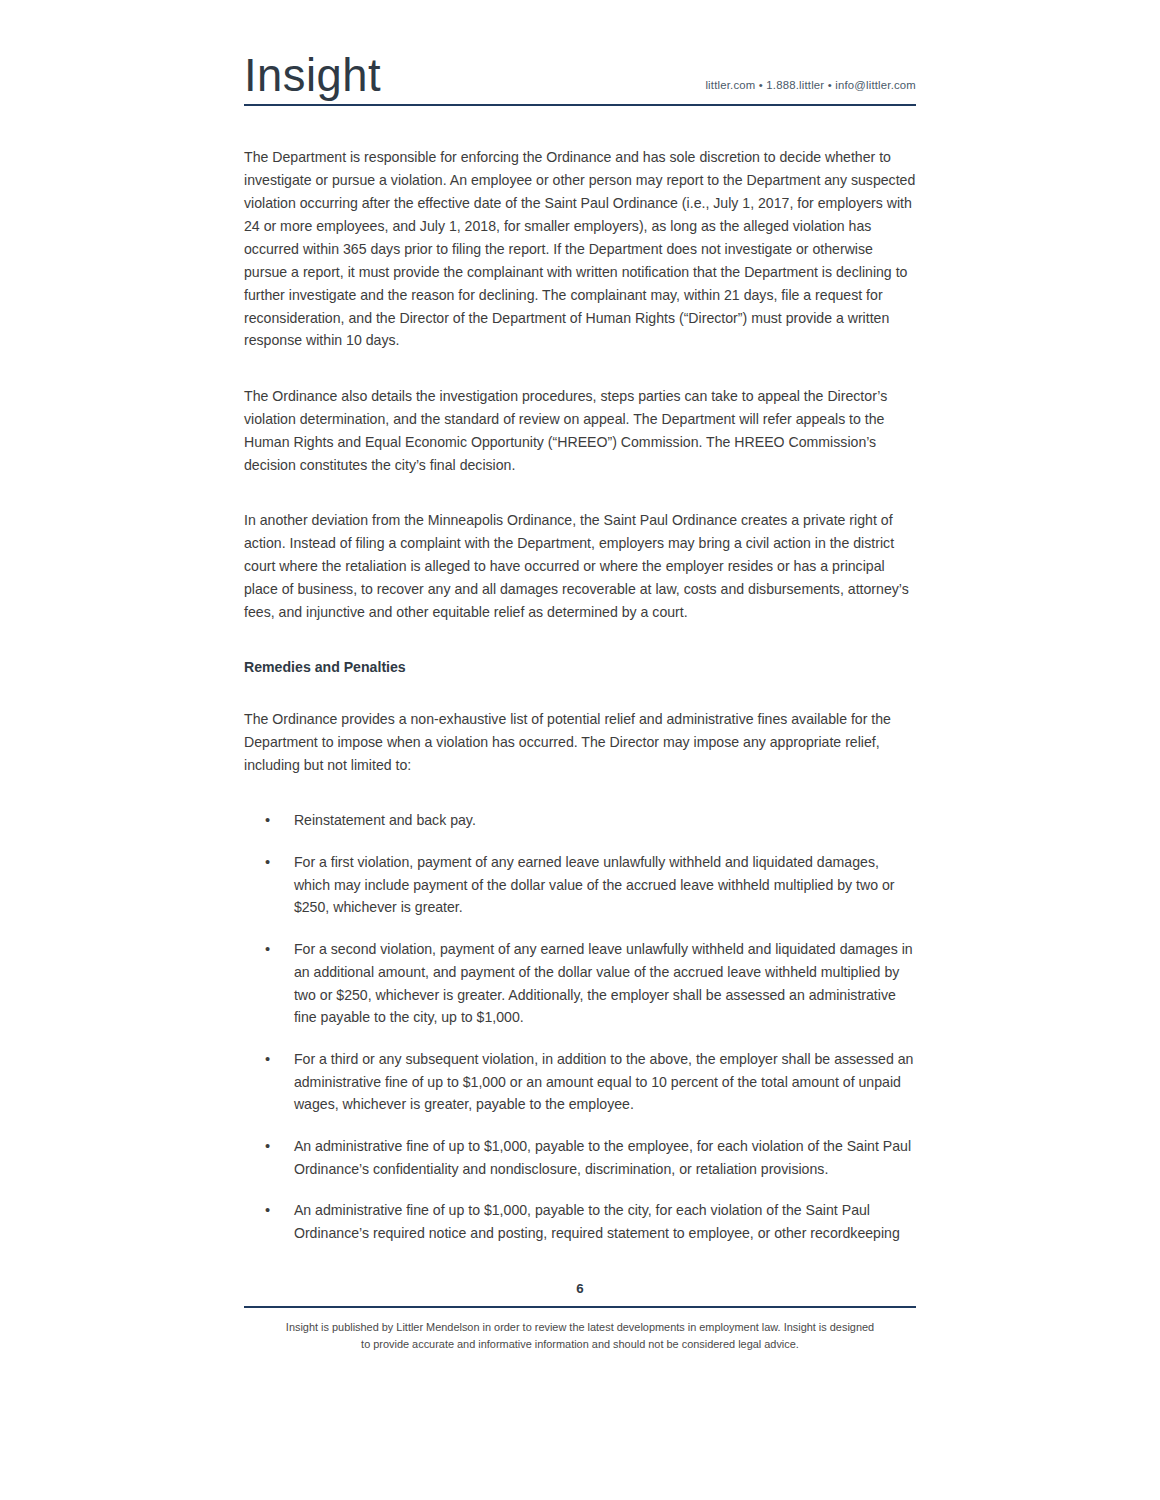Insight
littler.com • 1.888.littler • info@littler.com
The Department is responsible for enforcing the Ordinance and has sole discretion to decide whether to investigate or pursue a violation. An employee or other person may report to the Department any suspected violation occurring after the effective date of the Saint Paul Ordinance (i.e., July 1, 2017, for employers with 24 or more employees, and July 1, 2018, for smaller employers), as long as the alleged violation has occurred within 365 days prior to filing the report. If the Department does not investigate or otherwise pursue a report, it must provide the complainant with written notification that the Department is declining to further investigate and the reason for declining. The complainant may, within 21 days, file a request for reconsideration, and the Director of the Department of Human Rights (“Director”) must provide a written response within 10 days.
The Ordinance also details the investigation procedures, steps parties can take to appeal the Director’s violation determination, and the standard of review on appeal. The Department will refer appeals to the Human Rights and Equal Economic Opportunity (“HREEO”) Commission. The HREEO Commission’s decision constitutes the city’s final decision.
In another deviation from the Minneapolis Ordinance, the Saint Paul Ordinance creates a private right of action. Instead of filing a complaint with the Department, employers may bring a civil action in the district court where the retaliation is alleged to have occurred or where the employer resides or has a principal place of business, to recover any and all damages recoverable at law, costs and disbursements, attorney’s fees, and injunctive and other equitable relief as determined by a court.
Remedies and Penalties
The Ordinance provides a non-exhaustive list of potential relief and administrative fines available for the Department to impose when a violation has occurred. The Director may impose any appropriate relief, including but not limited to:
Reinstatement and back pay.
For a first violation, payment of any earned leave unlawfully withheld and liquidated damages, which may include payment of the dollar value of the accrued leave withheld multiplied by two or $250, whichever is greater.
For a second violation, payment of any earned leave unlawfully withheld and liquidated damages in an additional amount, and payment of the dollar value of the accrued leave withheld multiplied by two or $250, whichever is greater. Additionally, the employer shall be assessed an administrative fine payable to the city, up to $1,000.
For a third or any subsequent violation, in addition to the above, the employer shall be assessed an administrative fine of up to $1,000 or an amount equal to 10 percent of the total amount of unpaid wages, whichever is greater, payable to the employee.
An administrative fine of up to $1,000, payable to the employee, for each violation of the Saint Paul Ordinance’s confidentiality and nondisclosure, discrimination, or retaliation provisions.
An administrative fine of up to $1,000, payable to the city, for each violation of the Saint Paul Ordinance’s required notice and posting, required statement to employee, or other recordkeeping
6
Insight is published by Littler Mendelson in order to review the latest developments in employment law. Insight is designed
to provide accurate and informative information and should not be considered legal advice.